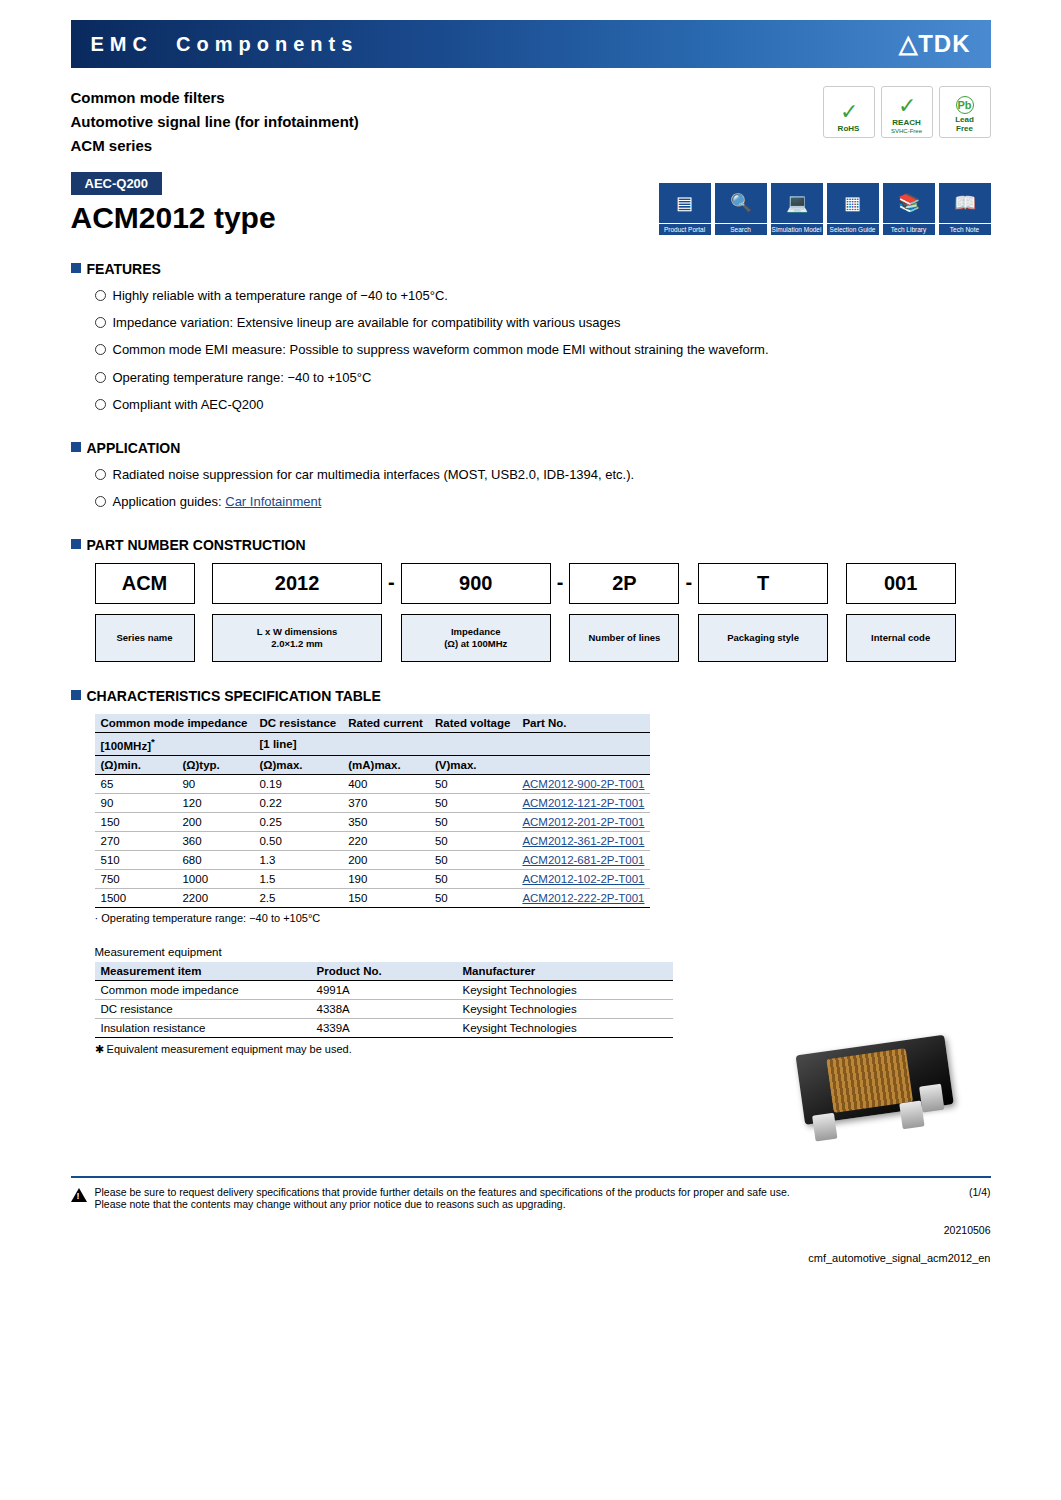EMC Components
△TDK
Common mode filters
Automotive signal line (for infotainment)
ACM series
✓
RoHS
✓
REACH
SVHC-Free
Pb
Lead
Free
AEC-Q200
ACM2012 type
▤
Product Portal
🔍
Search
💻
Simulation Model
▦
Selection Guide
📚
Tech Library
📖
Tech Note
FEATURES
Highly reliable with a temperature range of −40 to +105°C.
Impedance variation: Extensive lineup are available for compatibility with various usages
Common mode EMI measure: Possible to suppress waveform common mode EMI without straining the waveform.
Operating temperature range: −40 to +105°C
Compliant with AEC-Q200
APPLICATION
Radiated noise suppression for car multimedia interfaces (MOST, USB2.0, IDB-1394, etc.).
Application guides: Car Infotainment
PART NUMBER CONSTRUCTION
ACM
Series name
2012
L x W dimensions
2.0×1.2 mm
-
900
Impedance
(Ω) at 100MHz
-
2P
Number of lines
-
T
Packaging style
001
Internal code
CHARACTERISTICS SPECIFICATION TABLE
| Common mode impedance | DC resistance | Rated current | Rated voltage | Part No. |
| --- | --- | --- | --- | --- |
| [100MHz] * | [1 line] | | | |
| (Ω)min. | (Ω)typ. | (Ω)max. | (mA)max. | (V)max. | |
| 65 | 90 | 0.19 | 400 | 50 | ACM2012-900-2P-T001 |
| 90 | 120 | 0.22 | 370 | 50 | ACM2012-121-2P-T001 |
| 150 | 200 | 0.25 | 350 | 50 | ACM2012-201-2P-T001 |
| 270 | 360 | 0.50 | 220 | 50 | ACM2012-361-2P-T001 |
| 510 | 680 | 1.3 | 200 | 50 | ACM2012-681-2P-T001 |
| 750 | 1000 | 1.5 | 190 | 50 | ACM2012-102-2P-T001 |
| 1500 | 2200 | 2.5 | 150 | 50 | ACM2012-222-2P-T001 |
· Operating temperature range: −40 to +105°C
Measurement equipment
| Measurement item | Product No. | Manufacturer |
| --- | --- | --- |
| Common mode impedance | 4991A | Keysight Technologies |
| DC resistance | 4338A | Keysight Technologies |
| Insulation resistance | 4339A | Keysight Technologies |
✱ Equivalent measurement equipment may be used.
Please be sure to request delivery specifications that provide further details on the features and specifications of the products for proper and safe use.
Please note that the contents may change without any prior notice due to reasons such as upgrading.
(1/4)
20210506
cmf_automotive_signal_acm2012_en